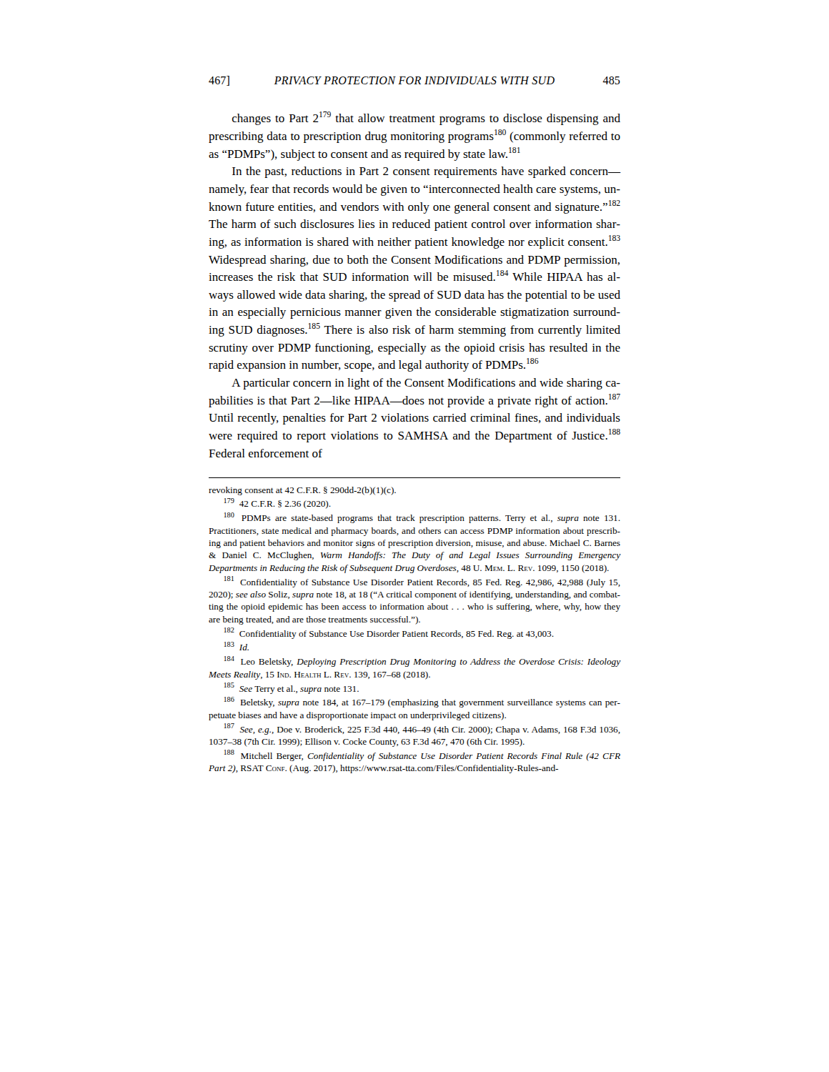467] Privacy Protection for Individuals with SUD 485
changes to Part 2179 that allow treatment programs to disclose dispensing and prescribing data to prescription drug monitoring programs180 (commonly referred to as “PDMPs”), subject to consent and as required by state law.181
In the past, reductions in Part 2 consent requirements have sparked concern—namely, fear that records would be given to “interconnected health care systems, unknown future entities, and vendors with only one general consent and signature.”182 The harm of such disclosures lies in reduced patient control over information sharing, as information is shared with neither patient knowledge nor explicit consent.183 Widespread sharing, due to both the Consent Modifications and PDMP permission, increases the risk that SUD information will be misused.184 While HIPAA has always allowed wide data sharing, the spread of SUD data has the potential to be used in an especially pernicious manner given the considerable stigmatization surrounding SUD diagnoses.185 There is also risk of harm stemming from currently limited scrutiny over PDMP functioning, especially as the opioid crisis has resulted in the rapid expansion in number, scope, and legal authority of PDMPs.186
A particular concern in light of the Consent Modifications and wide sharing capabilities is that Part 2—like HIPAA—does not provide a private right of action.187 Until recently, penalties for Part 2 violations carried criminal fines, and individuals were required to report violations to SAMHSA and the Department of Justice.188 Federal enforcement of
revoking consent at 42 C.F.R. § 290dd-2(b)(1)(c).
179 42 C.F.R. § 2.36 (2020).
180 PDMPs are state-based programs that track prescription patterns. Terry et al., supra note 131. Practitioners, state medical and pharmacy boards, and others can access PDMP information about prescribing and patient behaviors and monitor signs of prescription diversion, misuse, and abuse. Michael C. Barnes & Daniel C. McClughen, Warm Handoffs: The Duty of and Legal Issues Surrounding Emergency Departments in Reducing the Risk of Subsequent Drug Overdoses, 48 U. Mem. L. Rev. 1099, 1150 (2018).
181 Confidentiality of Substance Use Disorder Patient Records, 85 Fed. Reg. 42,986, 42,988 (July 15, 2020); see also Soliz, supra note 18, at 18 (“A critical component of identifying, understanding, and combatting the opioid epidemic has been access to information about . . . who is suffering, where, why, how they are being treated, and are those treatments successful.”).
182 Confidentiality of Substance Use Disorder Patient Records, 85 Fed. Reg. at 43,003.
183 Id.
184 Leo Beletsky, Deploying Prescription Drug Monitoring to Address the Overdose Crisis: Ideology Meets Reality, 15 Ind. Health L. Rev. 139, 167–68 (2018).
185 See Terry et al., supra note 131.
186 Beletsky, supra note 184, at 167–179 (emphasizing that government surveillance systems can perpetuate biases and have a disproportionate impact on underprivileged citizens).
187 See, e.g., Doe v. Broderick, 225 F.3d 440, 446–49 (4th Cir. 2000); Chapa v. Adams, 168 F.3d 1036, 1037–38 (7th Cir. 1999); Ellison v. Cocke County, 63 F.3d 467, 470 (6th Cir. 1995).
188 Mitchell Berger, Confidentiality of Substance Use Disorder Patient Records Final Rule (42 CFR Part 2), RSAT Conf. (Aug. 2017), https://www.rsat-tta.com/Files/Confidentiality-Rules-and-